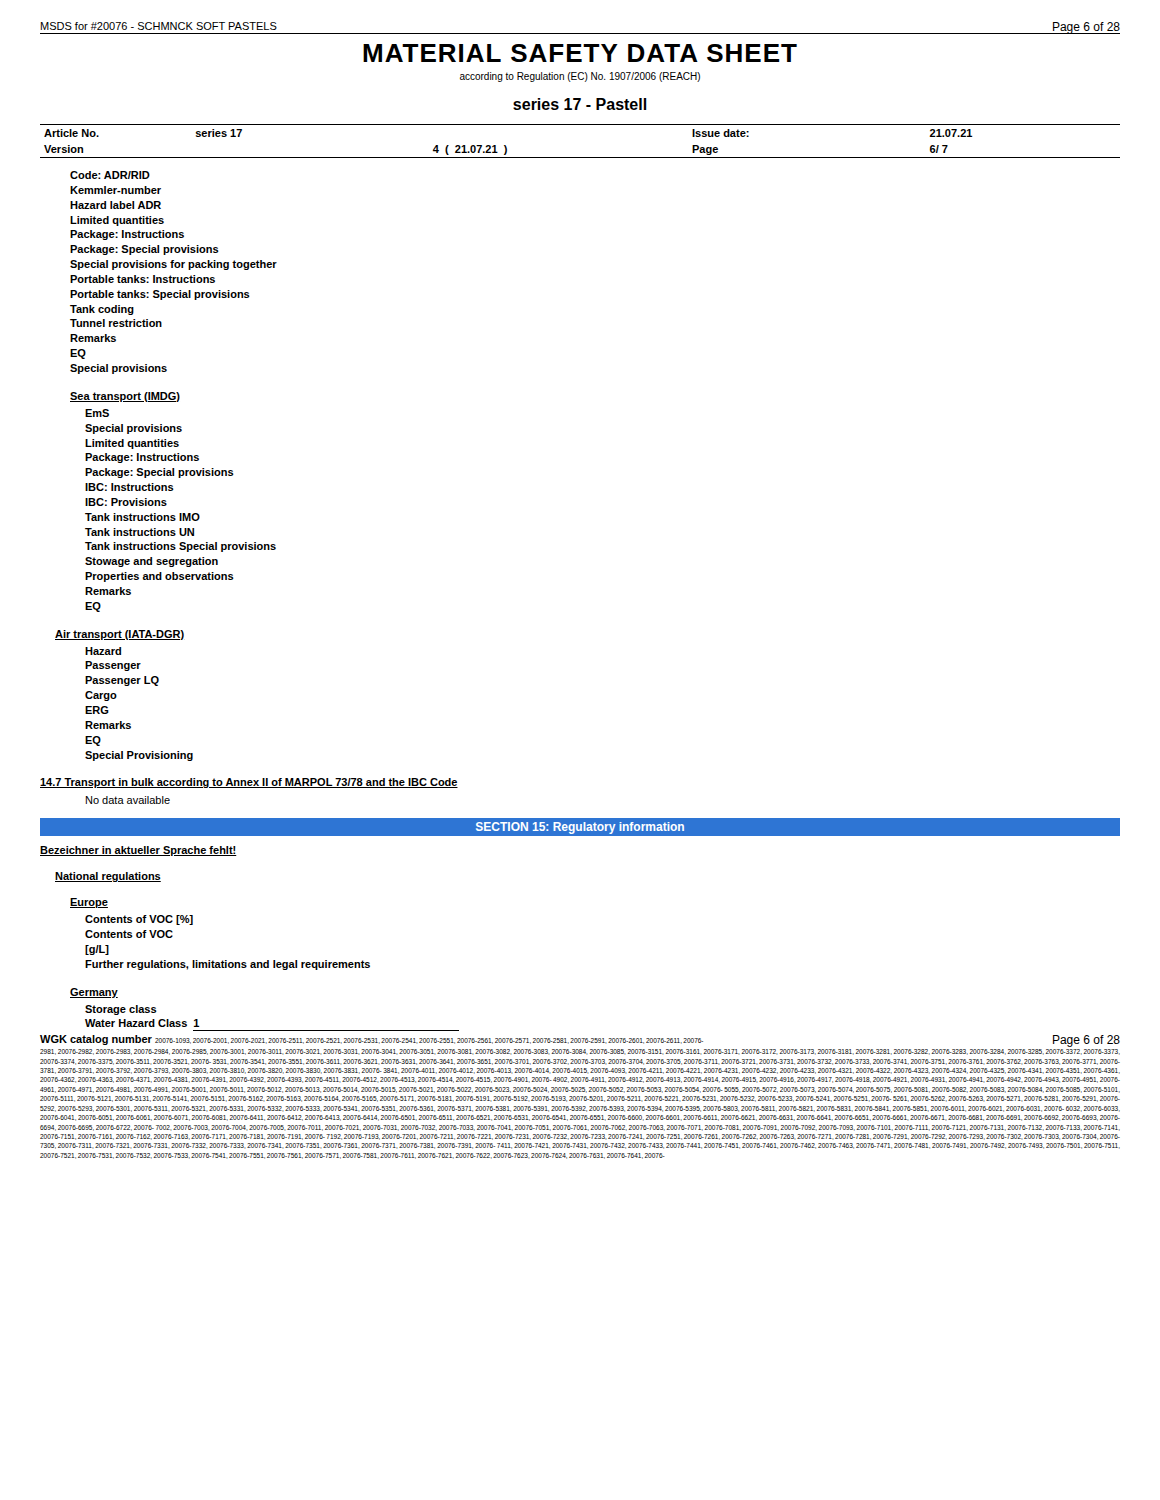Page 6 of 28
MSDS for #20076 - SCHMNCK SOFT PASTELS
MATERIAL SAFETY DATA SHEET
according to Regulation (EC) No. 1907/2006 (REACH)
series 17 - Pastell
| Article No. | series 17 | | Issue date: | 21.07.21 |
| Version | | 4 ( 21.07.21 ) | Page | 6/ 7 |
Code: ADR/RID
Kemmler-number
Hazard label ADR
Limited quantities
Package: Instructions
Package: Special provisions
Special provisions for packing together
Portable tanks: Instructions
Portable tanks: Special provisions
Tank coding
Tunnel restriction
Remarks
EQ
Special provisions
Sea transport (IMDG)
EmS
Special provisions
Limited quantities
Package: Instructions
Package: Special provisions
IBC: Instructions
IBC: Provisions
Tank instructions IMO
Tank instructions UN
Tank instructions Special provisions
Stowage and segregation
Properties and observations
Remarks
EQ
Air transport (IATA-DGR)
Hazard
Passenger
Passenger LQ
Cargo
ERG
Remarks
EQ
Special Provisioning
14.7 Transport in bulk according to Annex II of MARPOL 73/78 and the IBC Code
No data available
SECTION 15: Regulatory information
Bezeichner in aktueller Sprache fehlt!
National regulations
Europe
Contents of VOC [%]
Contents of VOC
[g/L]
Further regulations, limitations and legal requirements
Germany
| Storage class | |
| Water Hazard Class | 1 |
WGK catalog number 20076-1093, 20076-2001, 20076-2021, 20076-2511, 20076-2521, 20076-2531, 20076-2541, 20076-2551, 20076-2561, 20076-2571, 20076-2581, 20076-2591, 20076-2601, 20076-2611, 20076- Page 6 of 28
2981, 20076-2982, 20076-2983, 20076-2984, 20076-2985, 20076-3001, 20076-3011, 20076-3021, 20076-3031, 20076-3041, 20076-3051, 20076-3081, 20076-3082, 20076-3083, 20076-3084, 20076-3085, 20076-3151, 20076-3161, 20076-3171, 20076-3172, 20076-3173, 20076-3181, 20076-3281, 20076-3282, 20076-3283, 20076-3284, 20076-3285, 20076-3372, 20076-3373, 20076-3374, 20076-3375, 20076-3511, 20076-3521, 20076- 3531, 20076-3541, 20076-3551, 20076-3611, 20076-3621, 20076-3631, 20076-3641, 20076-3651, 20076-3701, 20076-3702, 20076-3703, 20076-3704, 20076-3705, 20076-3711, 20076-3721, 20076-3731, 20076-3732, 20076-3733, 20076-3741, 20076-3751, 20076-3761, 20076-3762, 20076-3763, 20076-3771, 20076-3781, 20076-3791, 20076-3792, 20076-3793, 20076-3803, 20076-3810, 20076-3820, 20076-3830, 20076-3831, 20076- 3841, 20076-4011, 20076-4012, 20076-4013, 20076-4014, 20076-4015, 20076-4093, 20076-4211, 20076-4221, 20076-4231, 20076-4232, 20076-4233, 20076-4321, 20076-4322, 20076-4323, 20076-4324, 20076-4325, 20076-4341, 20076-4351, 20076-4361, 20076-4362, 20076-4363, 20076-4371, 20076-4381, 20076-4391, 20076-4392, 20076-4393, 20076-4511, 20076-4512, 20076-4513, 20076-4514, 20076-4515, 20076-4901, 20076- 4902, 20076-4911, 20076-4912, 20076-4913, 20076-4914, 20076-4915, 20076-4916, 20076-4917, 20076-4918, 20076-4921, 20076-4931, 20076-4941, 20076-4942, 20076-4943, 20076-4951, 20076-4961, 20076-4971, 20076-4981, 20076-4991, 20076-5001, 20076-5011, 20076-5012, 20076-5013, 20076-5014, 20076-5015, 20076-5021, 20076-5022, 20076-5023, 20076-5024, 20076-5025, 20076-5052, 20076-5053, 20076-5054, 20076- 5055, 20076-5072, 20076-5073, 20076-5074, 20076-5075, 20076-5081, 20076-5082, 20076-5083, 20076-5084, 20076-5085, 20076-5101, 20076-5111, 20076-5121, 20076-5131, 20076-5141, 20076-5151, 20076-5162, 20076-5163, 20076-5164, 20076-5165, 20076-5171, 20076-5181, 20076-5191, 20076-5192, 20076-5193, 20076-5201, 20076-5211, 20076-5221, 20076-5231, 20076-5232, 20076-5233, 20076-5241, 20076-5251, 20076- 5261, 20076-5262, 20076-5263, 20076-5271, 20076-5281, 20076-5291, 20076-5292, 20076-5293, 20076-5301, 20076-5311, 20076-5321, 20076-5331, 20076-5332, 20076-5333, 20076-5341, 20076-5351, 20076-5361, 20076-5371, 20076-5381, 20076-5391, 20076-5392, 20076-5393, 20076-5394, 20076-5395, 20076-5803, 20076-5811, 20076-5821, 20076-5831, 20076-5841, 20076-5851, 20076-6011, 20076-6021, 20076-6031, 20076- 6032, 20076-6033, 20076-6041, 20076-6051, 20076-6061, 20076-6071, 20076-6081, 20076-6411, 20076-6412, 20076-6413, 20076-6414, 20076-6501, 20076-6511, 20076-6521, 20076-6531, 20076-6541, 20076-6551, 20076-6600, 20076-6601, 20076-6611, 20076-6621, 20076-6631, 20076-6641, 20076-6651, 20076-6661, 20076-6671, 20076-6681, 20076-6691, 20076-6692, 20076-6693, 20076-6694, 20076-6695, 20076-6722, 20076- 7002, 20076-7003, 20076-7004, 20076-7005, 20076-7011, 20076-7021, 20076-7031, 20076-7032, 20076-7033, 20076-7041, 20076-7051, 20076-7061, 20076-7062, 20076-7063, 20076-7071, 20076-7081, 20076-7091, 20076-7092, 20076-7093, 20076-7101, 20076-7111, 20076-7121, 20076-7131, 20076-7132, 20076-7133, 20076-7141, 20076-7151, 20076-7161, 20076-7162, 20076-7163, 20076-7171, 20076-7181, 20076-7191, 20076- 7192, 20076-7193, 20076-7201, 20076-7211, 20076-7221, 20076-7231, 20076-7232, 20076-7233, 20076-7241, 20076-7251, 20076-7261, 20076-7262, 20076-7263, 20076-7271, 20076-7281, 20076-7291, 20076-7292, 20076-7293, 20076-7302, 20076-7303, 20076-7304, 20076-7305, 20076-7311, 20076-7321, 20076-7331, 20076-7332, 20076-7333, 20076-7341, 20076-7351, 20076-7361, 20076-7371, 20076-7381, 20076-7391, 20076- 7411, 20076-7421, 20076-7431, 20076-7432, 20076-7433, 20076-7441, 20076-7451, 20076-7461, 20076-7462, 20076-7463, 20076-7471, 20076-7481, 20076-7491, 20076-7492, 20076-7493, 20076-7501, 20076-7511, 20076-7521, 20076-7531, 20076-7532, 20076-7533, 20076-7541, 20076-7551, 20076-7561, 20076-7571, 20076-7581, 20076-7611, 20076-7621, 20076-7622, 20076-7623, 20076-7624, 20076-7631, 20076-7641, 20076-